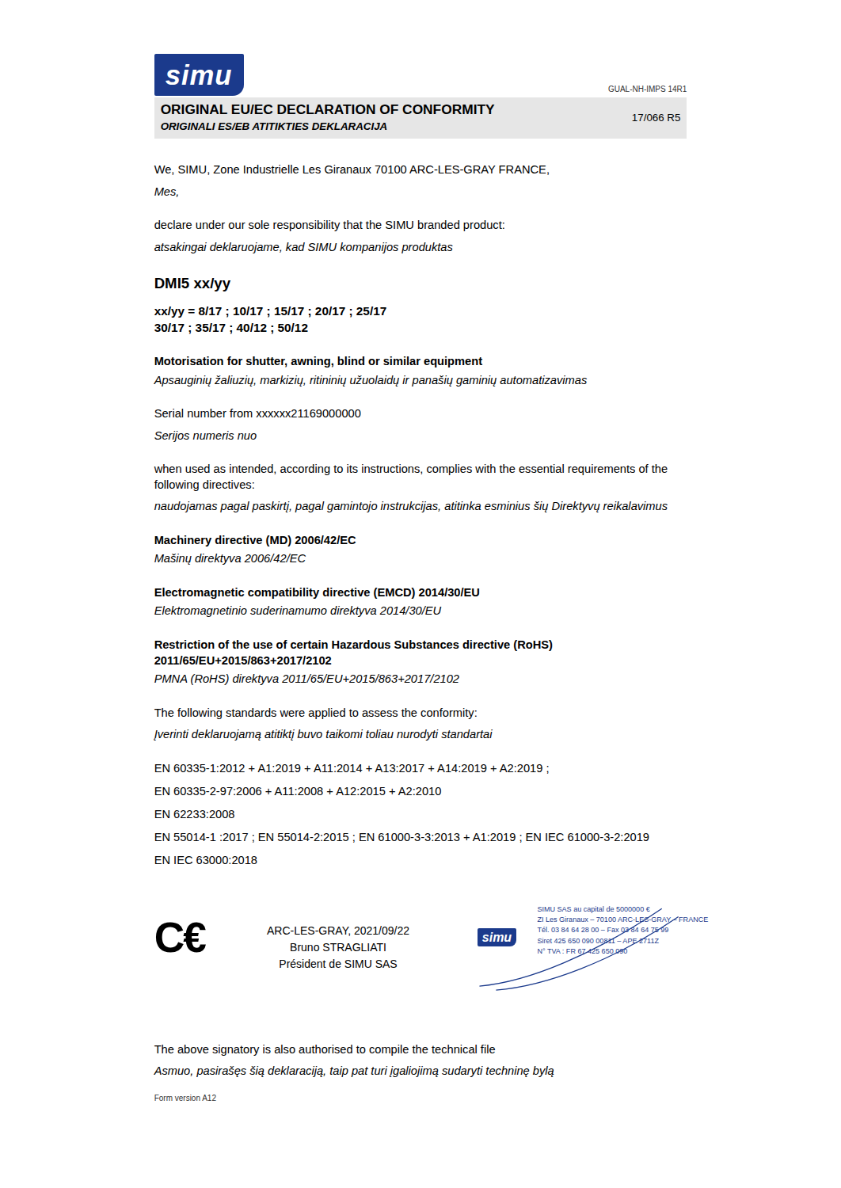simu
GUAL-NH-IMPS 14R1
Original EU/EC declaration of conformity
Originali ES/EB atitikties deklaracija
17/066 R5
We, SIMU, Zone Industrielle Les Giranaux 70100 ARC-LES-GRAY FRANCE,
Mes,
declare under our sole responsibility that the SIMU branded product:
atsakingai deklaruojame, kad SIMU kompanijos produktas
DMI5 xx/yy
xx/yy = 8/17 ; 10/17 ; 15/17 ; 20/17 ; 25/17
30/17 ; 35/17 ; 40/12 ; 50/12
Motorisation for shutter, awning, blind or similar equipment
Apsauginių žaliuzių, markizių, ritininių užuolaidų ir panašių gaminių automatizavimas
Serial number from xxxxxx21169000000
Serijos numeris nuo
when used as intended, according to its instructions, complies with the essential requirements of the following directives:
naudojamas pagal paskirtį, pagal gamintojo instrukcijas, atitinka esminius šių Direktyvų reikalavimus
Machinery directive (MD) 2006/42/EC
Mašinų direktyva 2006/42/EC
Electromagnetic compatibility directive (EMCD) 2014/30/EU
Elektromagnetinio suderinamumo direktyva 2014/30/EU
Restriction of the use of certain Hazardous Substances directive (RoHS) 2011/65/EU+2015/863+2017/2102
PMNA (RoHS) direktyva 2011/65/EU+2015/863+2017/2102
The following standards were applied to assess the conformity:
Įverinti deklaruojamą atitiktį buvo taikomi toliau nurodyti standartai
EN 60335‑1:2012 + A1:2019 + A11:2014 + A13:2017 + A14:2019 + A2:2019 ;
EN 60335‑2‑97:2006 + A11:2008 + A12:2015 + A2:2010
EN 62233:2008
EN 55014‑1 :2017 ; EN 55014‑2:2015 ; EN 61000‑3‑3:2013 + A1:2019 ; EN IEC 61000‑3‑2:2019
EN IEC 63000:2018
C€
ARC-LES-GRAY, 2021/09/22
Bruno STRAGLIATI
Président de SIMU SAS
simu
SIMU SAS au capital de 5000000 €
ZI Les Giranaux – 70100 ARC-LES-GRAY – FRANCE
Tél. 03 84 64 28 00 – Fax 03 84 64 75 99
Siret 425 650 090 00811 – APE 2711Z
N° TVA : FR 67 425 650 090
The above signatory is also authorised to compile the technical file
Asmuo, pasirašęs šią deklaraciją, taip pat turi įgaliojimą sudaryti techninę bylą
Form version A12